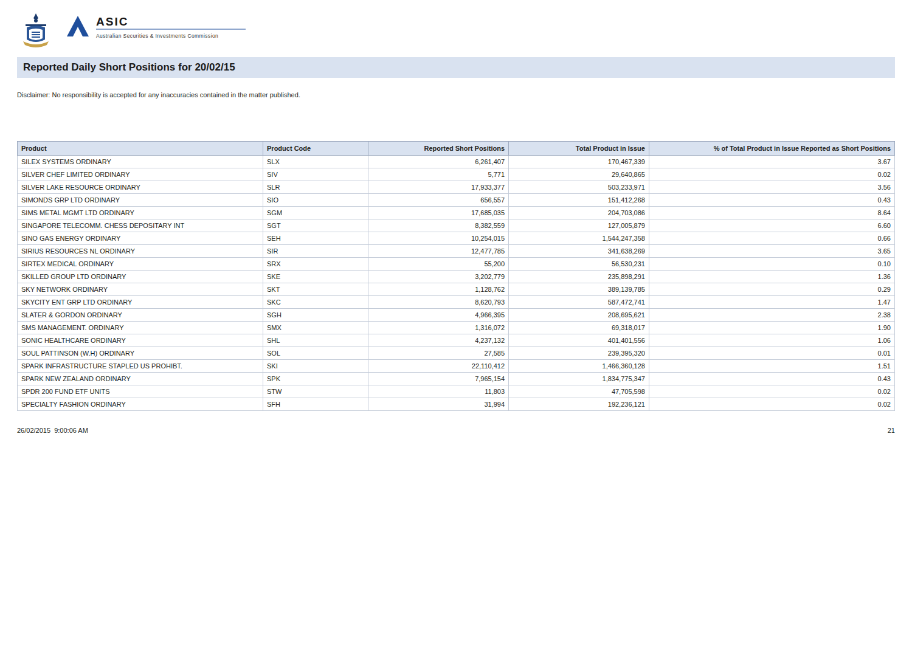ASIC Australian Securities & Investments Commission
Reported Daily Short Positions for 20/02/15
Disclaimer: No responsibility is accepted for any inaccuracies contained in the matter published.
| Product | Product Code | Reported Short Positions | Total Product in Issue | % of Total Product in Issue Reported as Short Positions |
| --- | --- | --- | --- | --- |
| SILEX SYSTEMS ORDINARY | SLX | 6,261,407 | 170,467,339 | 3.67 |
| SILVER CHEF LIMITED ORDINARY | SIV | 5,771 | 29,640,865 | 0.02 |
| SILVER LAKE RESOURCE ORDINARY | SLR | 17,933,377 | 503,233,971 | 3.56 |
| SIMONDS GRP LTD ORDINARY | SIO | 656,557 | 151,412,268 | 0.43 |
| SIMS METAL MGMT LTD ORDINARY | SGM | 17,685,035 | 204,703,086 | 8.64 |
| SINGAPORE TELECOMM. CHESS DEPOSITARY INT | SGT | 8,382,559 | 127,005,879 | 6.60 |
| SINO GAS ENERGY ORDINARY | SEH | 10,254,015 | 1,544,247,358 | 0.66 |
| SIRIUS RESOURCES NL ORDINARY | SIR | 12,477,785 | 341,638,269 | 3.65 |
| SIRTEX MEDICAL ORDINARY | SRX | 55,200 | 56,530,231 | 0.10 |
| SKILLED GROUP LTD ORDINARY | SKE | 3,202,779 | 235,898,291 | 1.36 |
| SKY NETWORK ORDINARY | SKT | 1,128,762 | 389,139,785 | 0.29 |
| SKYCITY ENT GRP LTD ORDINARY | SKC | 8,620,793 | 587,472,741 | 1.47 |
| SLATER & GORDON ORDINARY | SGH | 4,966,395 | 208,695,621 | 2.38 |
| SMS MANAGEMENT. ORDINARY | SMX | 1,316,072 | 69,318,017 | 1.90 |
| SONIC HEALTHCARE ORDINARY | SHL | 4,237,132 | 401,401,556 | 1.06 |
| SOUL PATTINSON (W.H) ORDINARY | SOL | 27,585 | 239,395,320 | 0.01 |
| SPARK INFRASTRUCTURE STAPLED US PROHIBT. | SKI | 22,110,412 | 1,466,360,128 | 1.51 |
| SPARK NEW ZEALAND ORDINARY | SPK | 7,965,154 | 1,834,775,347 | 0.43 |
| SPDR 200 FUND ETF UNITS | STW | 11,803 | 47,705,598 | 0.02 |
| SPECIALTY FASHION ORDINARY | SFH | 31,994 | 192,236,121 | 0.02 |
26/02/2015 9:00:06 AM 21